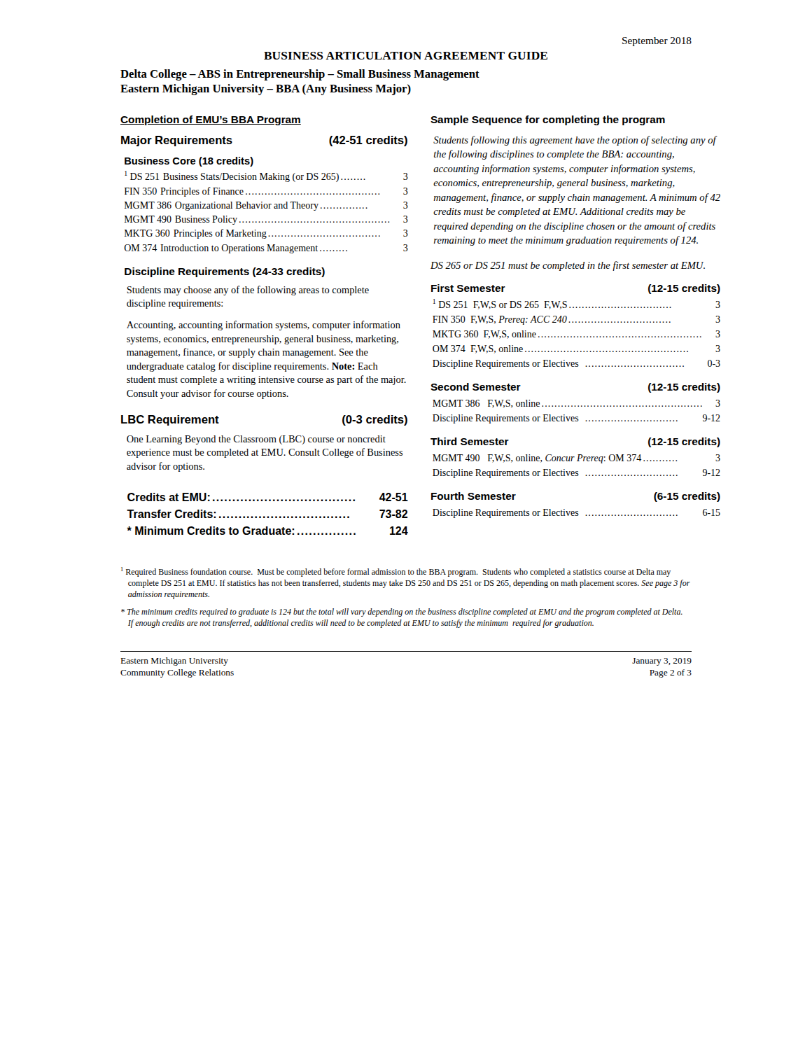September 2018
BUSINESS ARTICULATION AGREEMENT GUIDE
Delta College – ABS in Entrepreneurship – Small Business Management
Eastern Michigan University – BBA (Any Business Major)
Completion of EMU’s BBA Program
Major Requirements (42-51 credits)
Business Core (18 credits)
1 DS 251 Business Stats/Decision Making (or DS 265)........ 3
FIN 350 Principles of Finance.......................................... 3
MGMT 386 Organizational Behavior and Theory............... 3
MGMT 490 Business Policy............................................... 3
MKTG 360 Principles of Marketing................................... 3
OM 374 Introduction to Operations Management......... 3
Discipline Requirements (24-33 credits)
Students may choose any of the following areas to complete discipline requirements:
Accounting, accounting information systems, computer information systems, economics, entrepreneurship, general business, marketing, management, finance, or supply chain management. See the undergraduate catalog for discipline requirements. Note: Each student must complete a writing intensive course as part of the major. Consult your advisor for course options.
LBC Requirement (0-3 credits)
One Learning Beyond the Classroom (LBC) course or noncredit experience must be completed at EMU. Consult College of Business advisor for options.
Credits at EMU:.................................... 42-51
Transfer Credits:................................. 73-82
* Minimum Credits to Graduate:............... 124
Sample Sequence for completing the program
Students following this agreement have the option of selecting any of the following disciplines to complete the BBA: accounting, accounting information systems, computer information systems, economics, entrepreneurship, general business, marketing, management, finance, or supply chain management. A minimum of 42 credits must be completed at EMU. Additional credits may be required depending on the discipline chosen or the amount of credits remaining to meet the minimum graduation requirements of 124.
DS 265 or DS 251 must be completed in the first semester at EMU.
First Semester (12-15 credits)
1 DS 251 F,W,S or DS 265 F,W,S................................ 3
FIN 350 F,W,S, Prereq: ACC 240................................ 3
MKTG 360 F,W,S, online................................................... 3
OM 374 F,W,S, online................................................... 3
Discipline Requirements or Electives............................... 0-3
Second Semester (12-15 credits)
MGMT 386 F,W,S, online.................................................. 3
Discipline Requirements or Electives............................. 9-12
Third Semester (12-15 credits)
MGMT 490 F,W,S, online, Concur Prereq: OM 374........... 3
Discipline Requirements or Electives............................. 9-12
Fourth Semester (6-15 credits)
Discipline Requirements or Electives............................. 6-15
1 Required Business foundation course. Must be completed before formal admission to the BBA program. Students who completed a statistics course at Delta may complete DS 251 at EMU. If statistics has not been transferred, students may take DS 250 and DS 251 or DS 265, depending on math placement scores. See page 3 for admission requirements.
* The minimum credits required to graduate is 124 but the total will vary depending on the business discipline completed at EMU and the program completed at Delta. If enough credits are not transferred, additional credits will need to be completed at EMU to satisfy the minimum required for graduation.
Eastern Michigan University
Community College Relations
January 3, 2019
Page 2 of 3